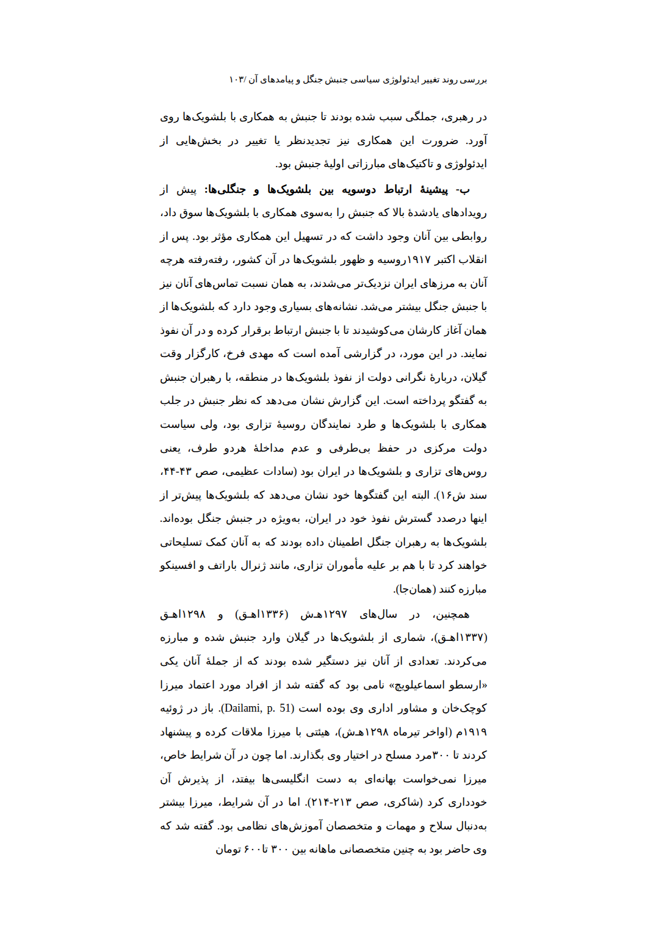بررسی روند تغییر ایدئولوژی سیاسی جنبش جنگل و پیامدهای آن /۱۰۳
در رهبری، جملگی سبب شده بودند تا جنبش به همکاری با بلشویک‌ها روی آورد. ضرورت این همکاری نیز تجدیدنظر یا تغییر در بخش‌هایی از ایدئولوژی و تاکتیک‌های مبارزاتی اولیهٔ جنبش بود.
ب‌- پیشینهٔ ارتباط دوسویه بین بلشویک‌ها و جنگلی‌ها: پیش از رویدادهای یادشدهٔ بالا که جنبش را به‌سوی همکاری با بلشویک‌ها سوق داد، روابطی بین آنان وجود داشت که در تسهیل این همکاری مؤثر بود. پس از انقلاب اکتبر ۱۹۱۷روسیه و ظهور بلشویک‌ها در آن کشور، رفته‌رفته هرچه آنان به مرزهای ایران نزدیک‌تر می‌شدند، به همان نسبت تماس‌های آنان نیز با جنبش جنگل بیشتر می‌شد. نشانه‌های بسیاری وجود دارد که بلشویک‌ها از همان آغاز کارشان می‌کوشیدند تا با جنبش ارتباط برقرار کرده و در آن نفوذ نمایند. در این مورد، در گزارشی آمده است که مهدی فرخ، کارگزار وقت گیلان، دربارهٔ نگرانی دولت از نفوذ بلشویک‌ها در منطقه، با رهبران جنبش به گفتگو پرداخته است. این گزارش نشان می‌دهد که نظر جنبش در جلب همکاری با بلشویک‌ها و طرد نمایندگان روسیهٔ تزاری بود، ولی سیاست دولت مرکزی در حفظ بی‌طرفی و عدم مداخلهٔ هردو طرف، یعنی روس‌های تزاری و بلشویک‌ها در ایران بود (سادات عظیمی، صص ۴۳-۴۴، سند ش۱۶). البته این گفتگوها خود نشان می‌دهد که بلشویک‌ها پیش‌تر از اینها درصدد گسترش نفوذ خود در ایران، به‌ویژه در جنبش جنگل بوده‌اند. بلشویک‌ها به رهبران جنگل اطمینان داده بودند که به آنان کمک تسلیحاتی خواهند کرد تا با هم بر علیه مأموران تزاری، مانند ژنرال باراتف و افسینکو مبارزه کنند (همان‌جا).
همچنین، در سال‌های ۱۲۹۷هـ‌ش (۱۳۳۶اهـق) و ۱۲۹۸اهـق (۱۳۳۷اهـق)، شماری از بلشویک‌ها در گیلان وارد جنبش شده و مبارزه می‌کردند. تعدادی از آنان نیز دستگیر شده بودند که از جملهٔ آنان یکی «ارسطو اسماعیلویچ» نامی بود که گفته شد از افراد مورد اعتماد میرزا کوچک‌خان و مشاور اداری وی بوده است (Dailami, p. 51). باز در ژوئیه ۱۹۱۹م (اواخر تیرماه ۱۲۹۸هـ‌ش)، هیئتی با میرزا ملاقات کرده و پیشنهاد کردند تا ۳۰۰مرد مسلح در اختیار وی بگذارند. اما چون در آن شرایط خاص، میرزا نمی‌خواست بهانه‌ای به دست انگلیسی‌ها بیفتد، از پذیرش آن خودداری کرد (شاکری، صص ۲۱۳-۲۱۴). اما در آن شرایط، میرزا بیشتر به‌دنبال سلاح و مهمات و متخصصان آموزش‌های نظامی بود. گفته شد که وی حاضر بود به چنین متخصصانی ماهانه بین ۳۰۰ تا۶۰۰ تومان